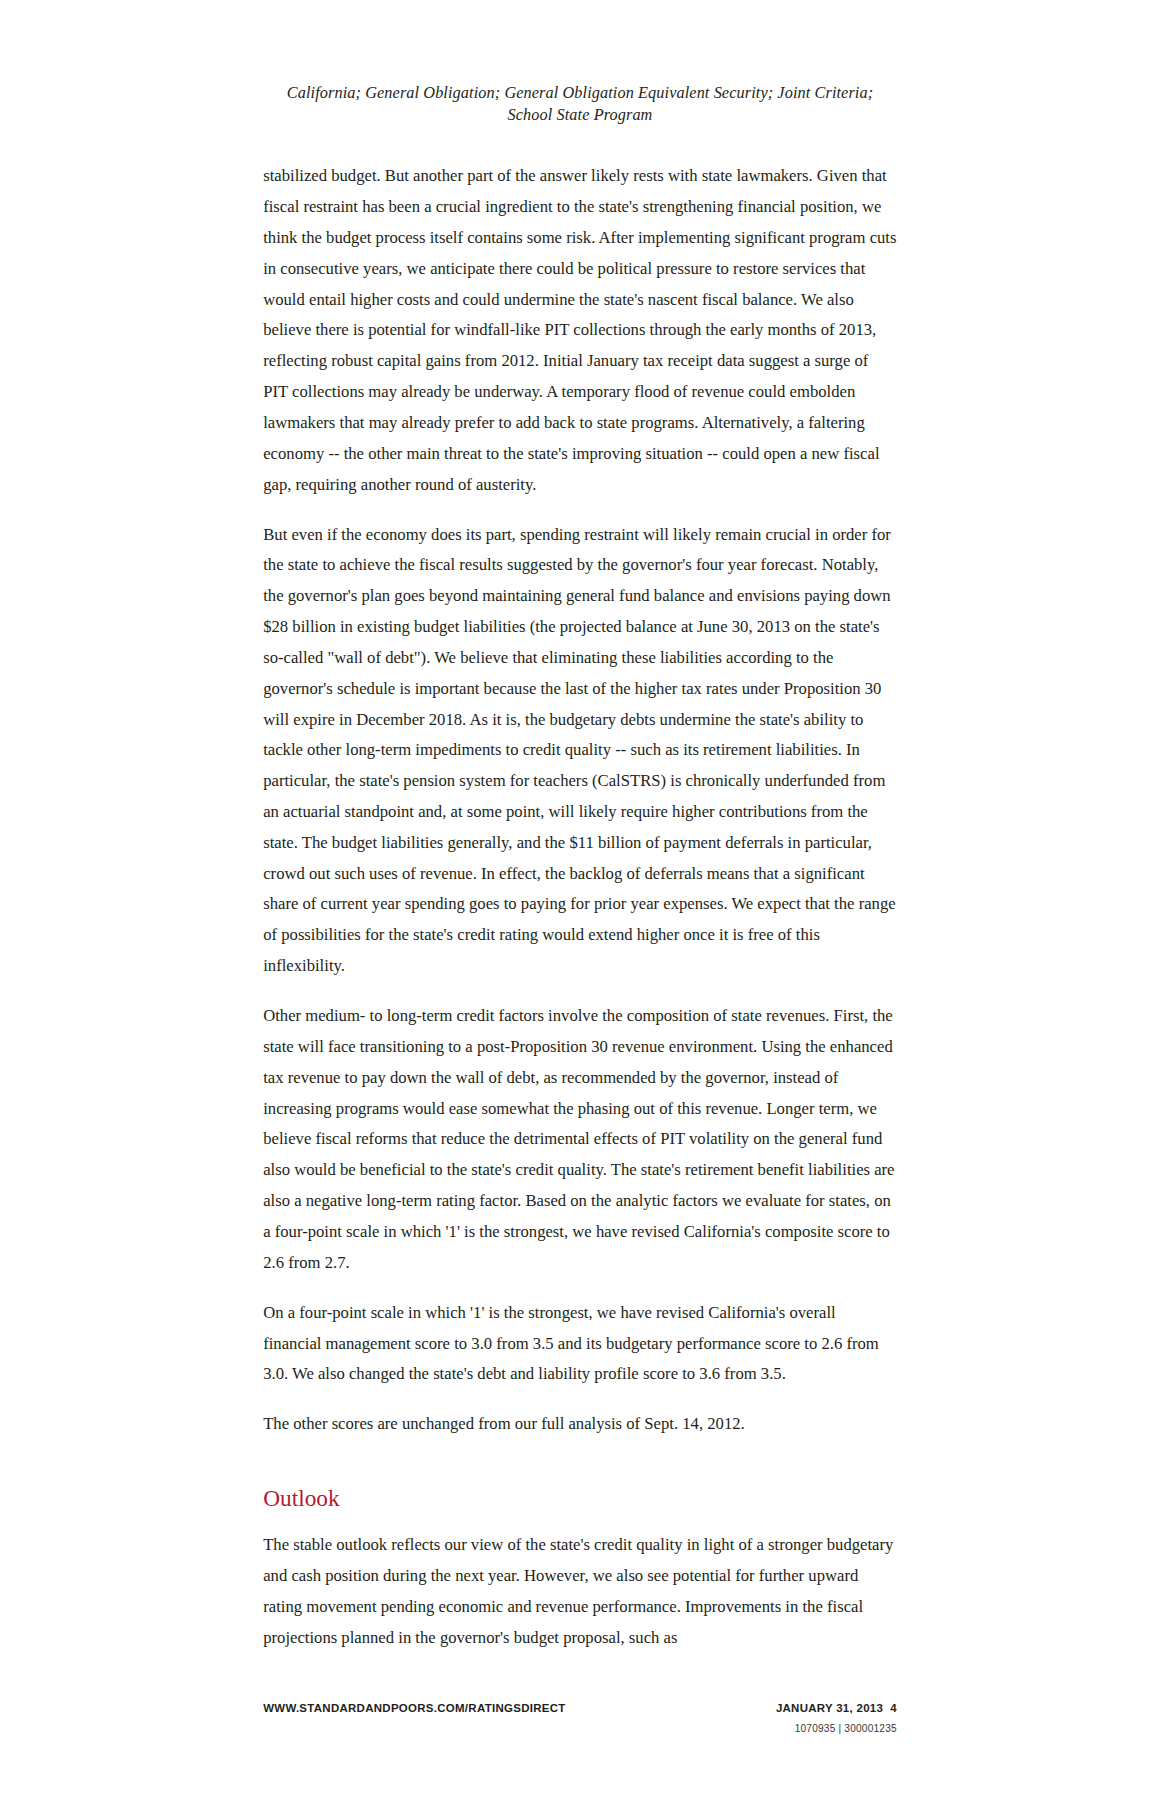California; General Obligation; General Obligation Equivalent Security; Joint Criteria; School State Program
stabilized budget. But another part of the answer likely rests with state lawmakers. Given that fiscal restraint has been a crucial ingredient to the state's strengthening financial position, we think the budget process itself contains some risk. After implementing significant program cuts in consecutive years, we anticipate there could be political pressure to restore services that would entail higher costs and could undermine the state's nascent fiscal balance. We also believe there is potential for windfall-like PIT collections through the early months of 2013, reflecting robust capital gains from 2012. Initial January tax receipt data suggest a surge of PIT collections may already be underway. A temporary flood of revenue could embolden lawmakers that may already prefer to add back to state programs. Alternatively, a faltering economy -- the other main threat to the state's improving situation -- could open a new fiscal gap, requiring another round of austerity.
But even if the economy does its part, spending restraint will likely remain crucial in order for the state to achieve the fiscal results suggested by the governor's four year forecast. Notably, the governor's plan goes beyond maintaining general fund balance and envisions paying down $28 billion in existing budget liabilities (the projected balance at June 30, 2013 on the state's so-called "wall of debt"). We believe that eliminating these liabilities according to the governor's schedule is important because the last of the higher tax rates under Proposition 30 will expire in December 2018. As it is, the budgetary debts undermine the state's ability to tackle other long-term impediments to credit quality -- such as its retirement liabilities. In particular, the state's pension system for teachers (CalSTRS) is chronically underfunded from an actuarial standpoint and, at some point, will likely require higher contributions from the state. The budget liabilities generally, and the $11 billion of payment deferrals in particular, crowd out such uses of revenue. In effect, the backlog of deferrals means that a significant share of current year spending goes to paying for prior year expenses. We expect that the range of possibilities for the state's credit rating would extend higher once it is free of this inflexibility.
Other medium- to long-term credit factors involve the composition of state revenues. First, the state will face transitioning to a post-Proposition 30 revenue environment. Using the enhanced tax revenue to pay down the wall of debt, as recommended by the governor, instead of increasing programs would ease somewhat the phasing out of this revenue. Longer term, we believe fiscal reforms that reduce the detrimental effects of PIT volatility on the general fund also would be beneficial to the state's credit quality. The state's retirement benefit liabilities are also a negative long-term rating factor. Based on the analytic factors we evaluate for states, on a four-point scale in which '1' is the strongest, we have revised California's composite score to 2.6 from 2.7.
On a four-point scale in which '1' is the strongest, we have revised California's overall financial management score to 3.0 from 3.5 and its budgetary performance score to 2.6 from 3.0. We also changed the state's debt and liability profile score to 3.6 from 3.5.
The other scores are unchanged from our full analysis of Sept. 14, 2012.
Outlook
The stable outlook reflects our view of the state's credit quality in light of a stronger budgetary and cash position during the next year. However, we also see potential for further upward rating movement pending economic and revenue performance. Improvements in the fiscal projections planned in the governor's budget proposal, such as
WWW.STANDARDANDPOORS.COM/RATINGSDIRECT JANUARY 31, 2013 4
1070935 | 300001235